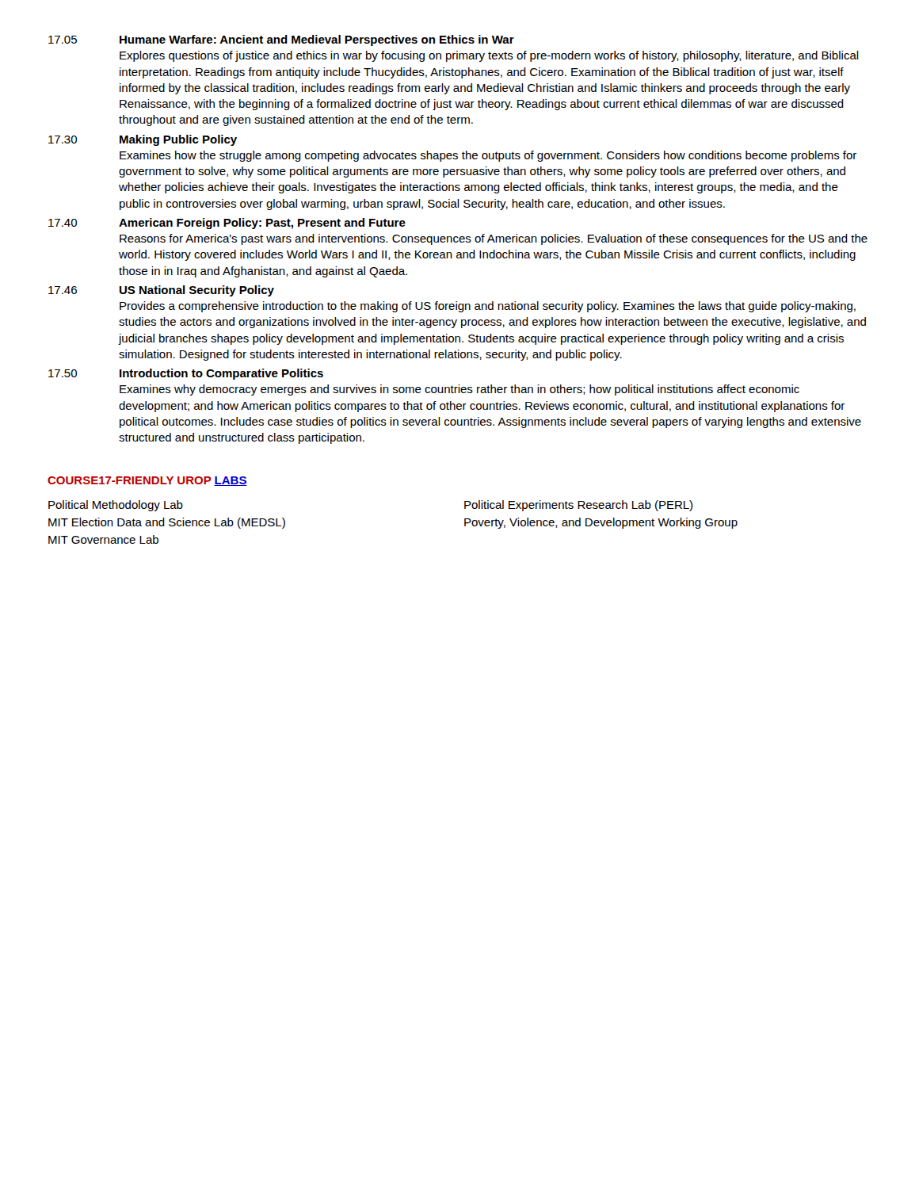17.05
Humane Warfare: Ancient and Medieval Perspectives on Ethics in War
Explores questions of justice and ethics in war by focusing on primary texts of pre-modern works of history, philosophy, literature, and Biblical interpretation. Readings from antiquity include Thucydides, Aristophanes, and Cicero. Examination of the Biblical tradition of just war, itself informed by the classical tradition, includes readings from early and Medieval Christian and Islamic thinkers and proceeds through the early Renaissance, with the beginning of a formalized doctrine of just war theory. Readings about current ethical dilemmas of war are discussed throughout and are given sustained attention at the end of the term.
17.30
Making Public Policy
Examines how the struggle among competing advocates shapes the outputs of government. Considers how conditions become problems for government to solve, why some political arguments are more persuasive than others, why some policy tools are preferred over others, and whether policies achieve their goals. Investigates the interactions among elected officials, think tanks, interest groups, the media, and the public in controversies over global warming, urban sprawl, Social Security, health care, education, and other issues.
17.40
American Foreign Policy: Past, Present and Future
Reasons for America's past wars and interventions. Consequences of American policies. Evaluation of these consequences for the US and the world. History covered includes World Wars I and II, the Korean and Indochina wars, the Cuban Missile Crisis and current conflicts, including those in in Iraq and Afghanistan, and against al Qaeda.
17.46
US National Security Policy
Provides a comprehensive introduction to the making of US foreign and national security policy. Examines the laws that guide policy-making, studies the actors and organizations involved in the inter-agency process, and explores how interaction between the executive, legislative, and judicial branches shapes policy development and implementation. Students acquire practical experience through policy writing and a crisis simulation. Designed for students interested in international relations, security, and public policy.
17.50
Introduction to Comparative Politics
Examines why democracy emerges and survives in some countries rather than in others; how political institutions affect economic development; and how American politics compares to that of other countries. Reviews economic, cultural, and institutional explanations for political outcomes. Includes case studies of politics in several countries. Assignments include several papers of varying lengths and extensive structured and unstructured class participation.
COURSE17-FRIENDLY UROP LABS
Political Methodology Lab
MIT Election Data and Science Lab (MEDSL)
MIT Governance Lab
Political Experiments Research Lab (PERL)
Poverty, Violence, and Development Working Group